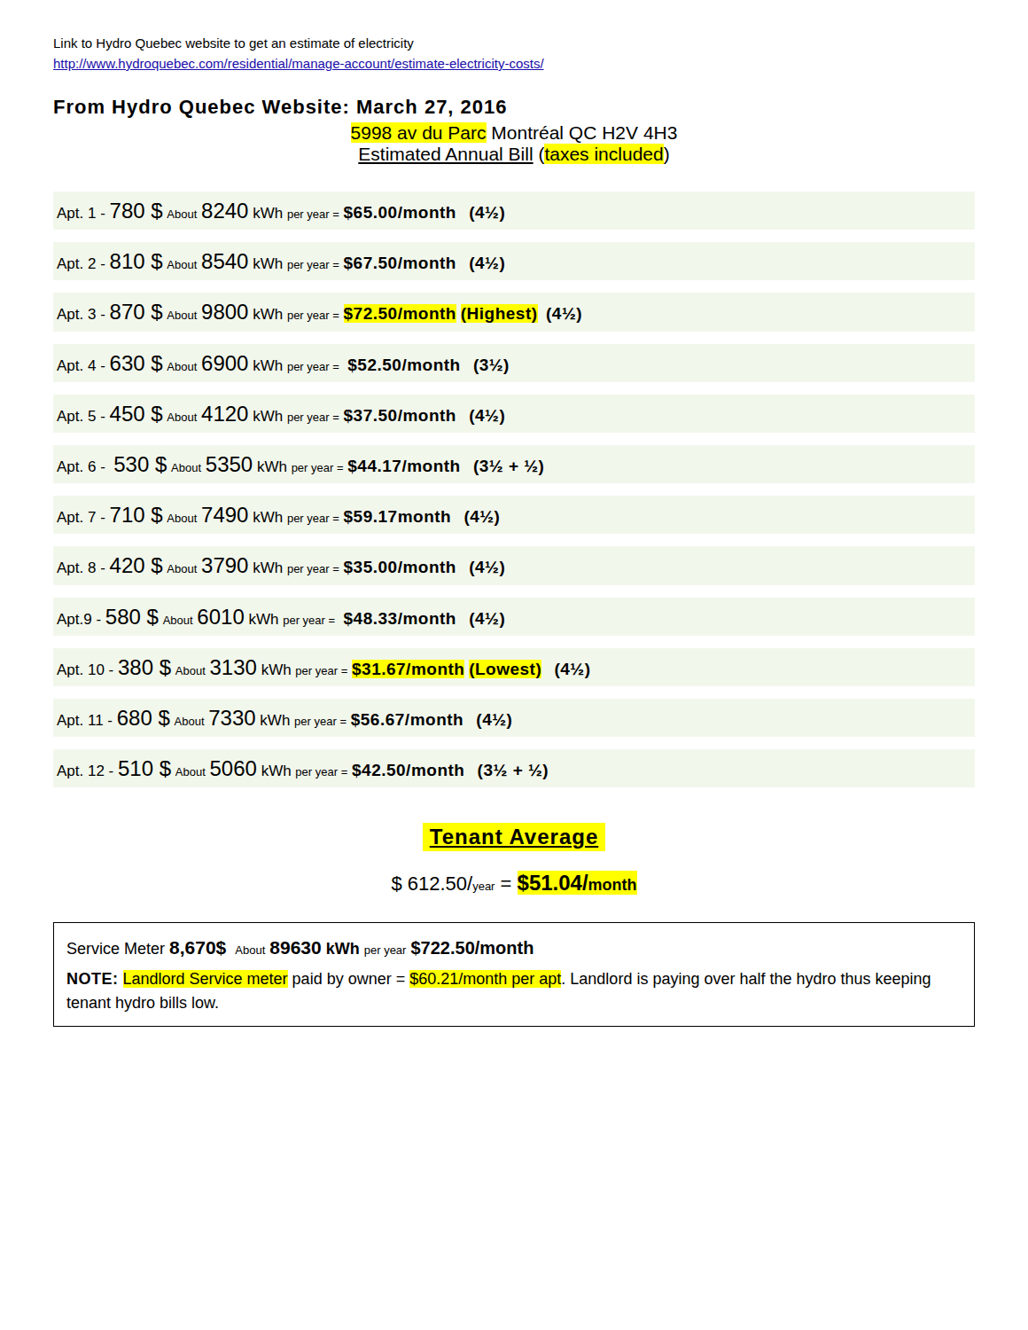Link to Hydro Quebec website to get an estimate of electricity
http://www.hydroquebec.com/residential/manage-account/estimate-electricity-costs/
From Hydro Quebec Website: March 27, 2016
5998 av du Parc Montréal QC H2V 4H3
Estimated Annual Bill (taxes included)
Apt. 1 - 780 $ About 8240 kWh per year = $65.00/month (4½)
Apt. 2 - 810 $ About 8540 kWh per year = $67.50/month (4½)
Apt. 3 - 870 $ About 9800 kWh per year = $72.50/month (Highest) (4½)
Apt. 4 - 630 $ About 6900 kWh per year = $52.50/month (3½)
Apt. 5 - 450 $ About 4120 kWh per year = $37.50/month (4½)
Apt. 6 - 530 $ About 5350 kWh per year = $44.17/month (3½ + ½)
Apt. 7 - 710 $ About 7490 kWh per year = $59.17month (4½)
Apt. 8 - 420 $ About 3790 kWh per year = $35.00/month (4½)
Apt.9 - 580 $ About 6010 kWh per year = $48.33/month (4½)
Apt. 10 - 380 $ About 3130 kWh per year = $31.67/month (Lowest) (4½)
Apt. 11 - 680 $ About 7330 kWh per year = $56.67/month (4½)
Apt. 12 - 510 $ About 5060 kWh per year = $42.50/month (3½ + ½)
Tenant Average
$ 612.50/year = $51.04/month
Service Meter 8,670$ About 89630 kWh per year $722.50/month
NOTE: Landlord Service meter paid by owner = $60.21/month per apt. Landlord is paying over half the hydro thus keeping tenant hydro bills low.